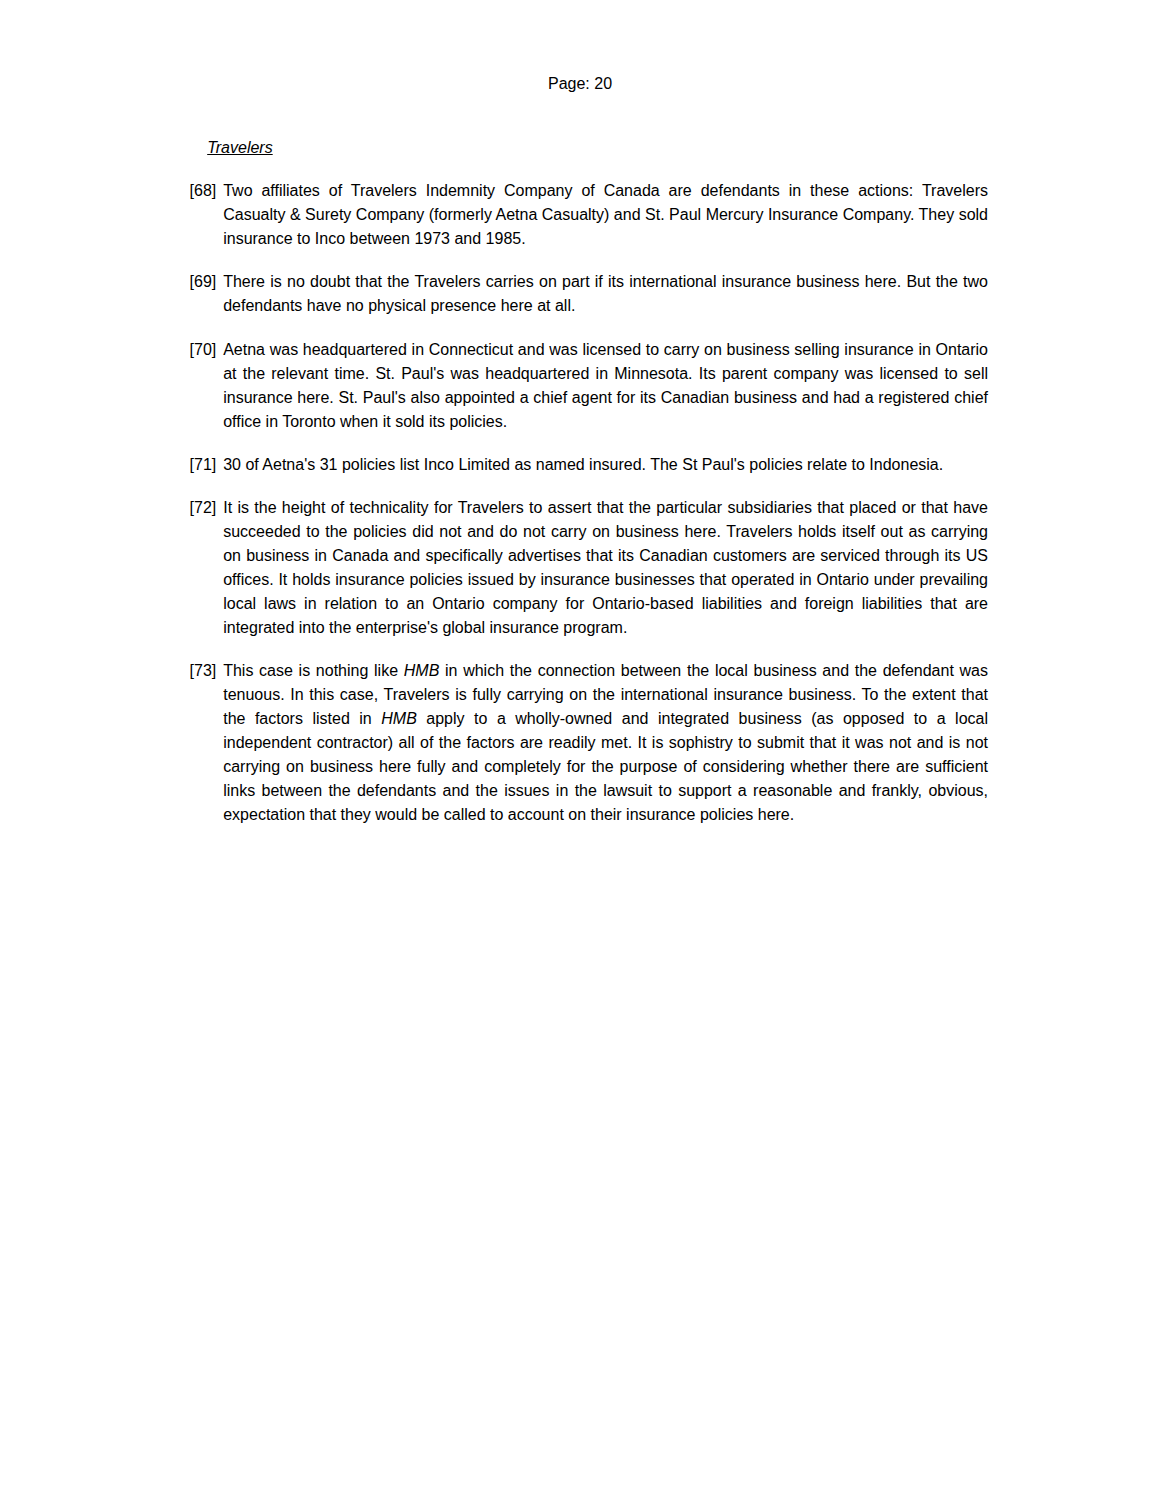Page: 20
Travelers
[68]
Two affiliates of Travelers Indemnity Company of Canada are defendants in these actions: Travelers Casualty & Surety Company (formerly Aetna Casualty) and St. Paul Mercury Insurance Company. They sold insurance to Inco between 1973 and 1985.
[69]
There is no doubt that the Travelers carries on part if its international insurance business here. But the two defendants have no physical presence here at all.
[70]
Aetna was headquartered in Connecticut and was licensed to carry on business selling insurance in Ontario at the relevant time. St. Paul's was headquartered in Minnesota. Its parent company was licensed to sell insurance here. St. Paul's also appointed a chief agent for its Canadian business and had a registered chief office in Toronto when it sold its policies.
[71]
30 of Aetna's 31 policies list Inco Limited as named insured. The St Paul's policies relate to Indonesia.
[72]
It is the height of technicality for Travelers to assert that the particular subsidiaries that placed or that have succeeded to the policies did not and do not carry on business here. Travelers holds itself out as carrying on business in Canada and specifically advertises that its Canadian customers are serviced through its US offices. It holds insurance policies issued by insurance businesses that operated in Ontario under prevailing local laws in relation to an Ontario company for Ontario-based liabilities and foreign liabilities that are integrated into the enterprise's global insurance program.
[73]
This case is nothing like HMB in which the connection between the local business and the defendant was tenuous. In this case, Travelers is fully carrying on the international insurance business. To the extent that the factors listed in HMB apply to a wholly-owned and integrated business (as opposed to a local independent contractor) all of the factors are readily met. It is sophistry to submit that it was not and is not carrying on business here fully and completely for the purpose of considering whether there are sufficient links between the defendants and the issues in the lawsuit to support a reasonable and frankly, obvious, expectation that they would be called to account on their insurance policies here.